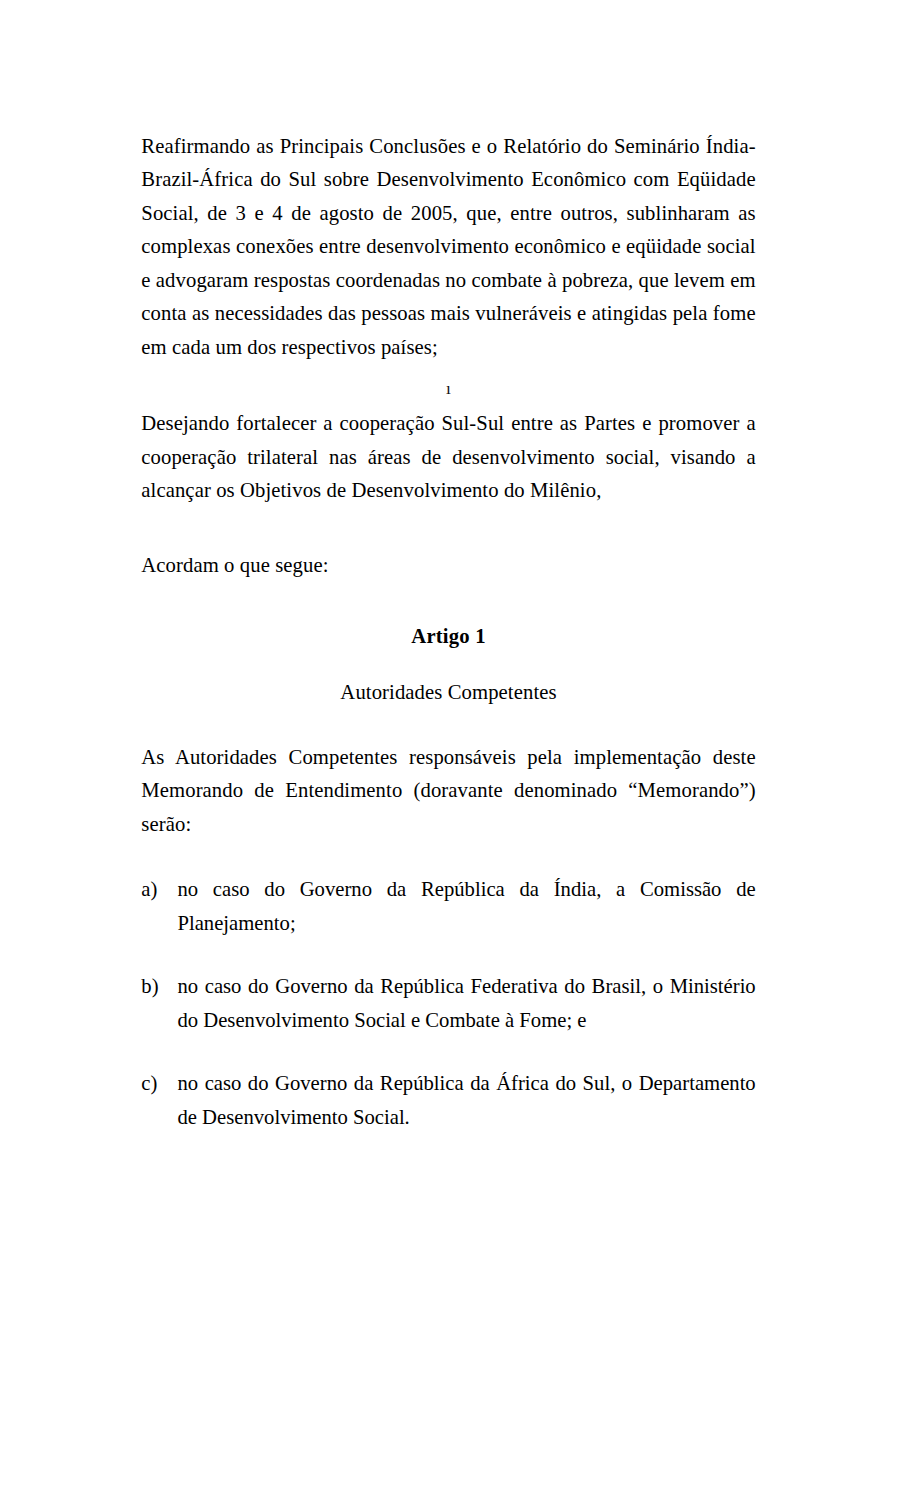Reafirmando as Principais Conclusões e o Relatório do Seminário Índia-Brazil-África do Sul sobre Desenvolvimento Econômico com Eqüidade Social, de 3 e 4 de agosto de 2005, que, entre outros, sublinharam as complexas conexões entre desenvolvimento econômico e eqüidade social e advogaram respostas coordenadas no combate à pobreza, que levem em conta as necessidades das pessoas mais vulneráveis e atingidas pela fome em cada um dos respectivos países;
ı
Desejando fortalecer a cooperação Sul-Sul entre as Partes e promover a cooperação trilateral nas áreas de desenvolvimento social, visando a alcançar os Objetivos de Desenvolvimento do Milênio,
Acordam o que segue:
Artigo 1
Autoridades Competentes
As Autoridades Competentes responsáveis pela implementação deste Memorando de Entendimento (doravante denominado “Memorando”) serão:
a) no caso do Governo da República da Índia, a Comissão de Planejamento;
b) no caso do Governo da República Federativa do Brasil, o Ministério do Desenvolvimento Social e Combate à Fome; e
c) no caso do Governo da República da África do Sul, o Departamento de Desenvolvimento Social.